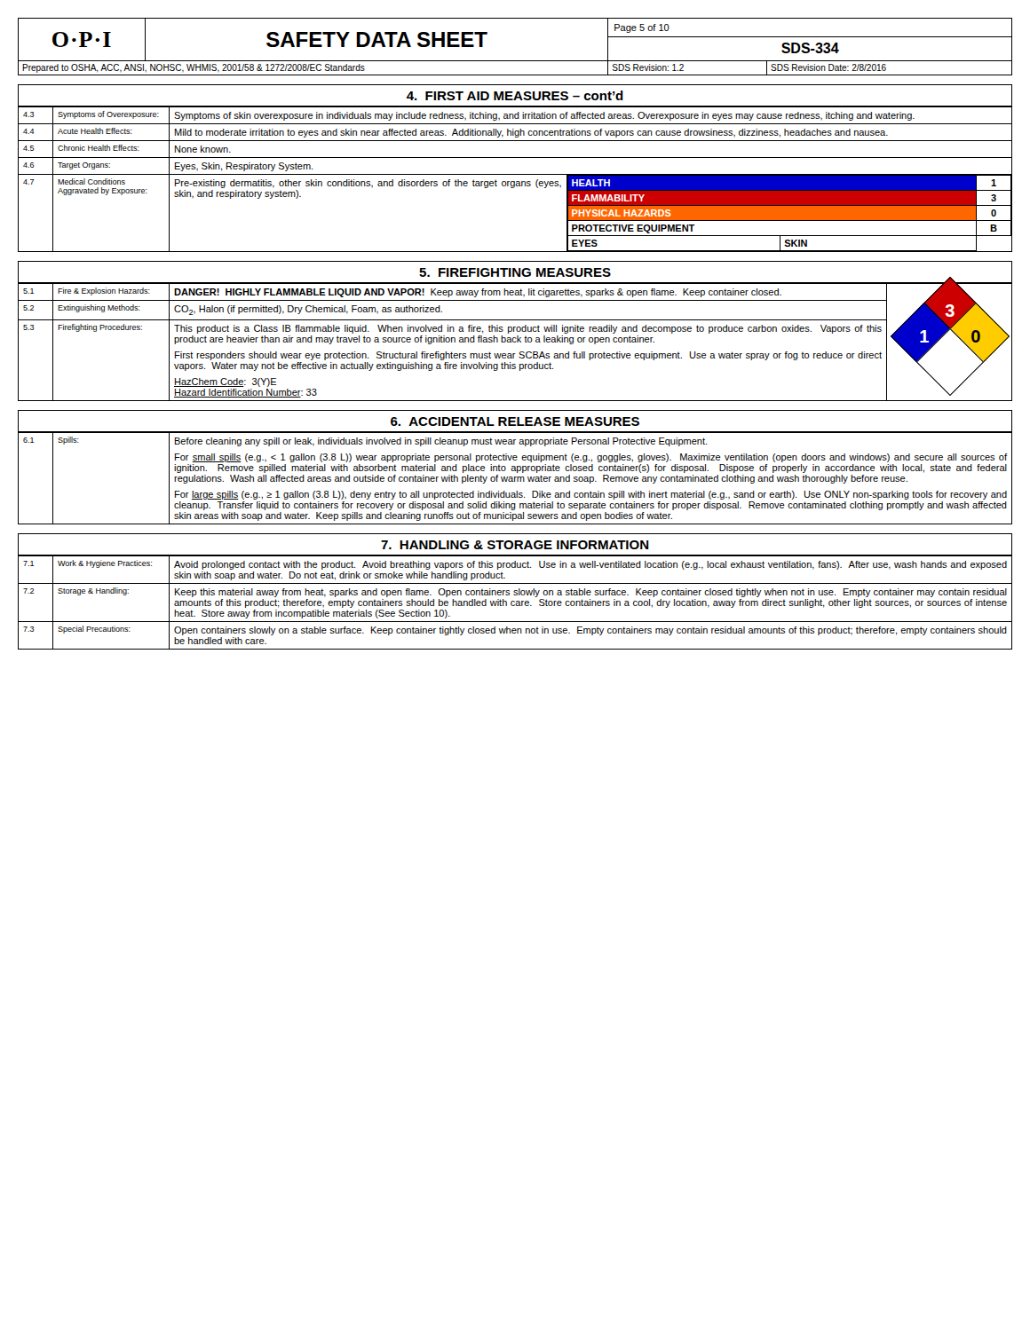| O·P·I | SAFETY DATA SHEET | Page 5 of 10 |
| SDS-334 |
| Prepared to OSHA, ACC, ANSI, NOHSC, WHMIS, 2001/58 & 1272/2008/EC Standards | / SDS Revision: 1.2 / SDS Revision Date: 2/8/2016 / |
4. FIRST AID MEASURES – cont’d
| 4.3 | Symptoms of Overexposure: | Symptoms of skin overexposure in individuals may include redness, itching, and irritation of affected areas. Overexposure in eyes may cause redness, itching and watering. |
| 4.4 | Acute Health Effects: | Mild to moderate irritation to eyes and skin near affected areas. Additionally, high concentrations of vapors can cause drowsiness, dizziness, headaches and nausea. |
| 4.5 | Chronic Health Effects: | None known. |
| 4.6 | Target Organs: | Eyes, Skin, Respiratory System. |
| 4.7 | Medical Conditions Aggravated by Exposure: | Pre-existing dermatitis, other skin conditions, and disorders of the target organs (eyes, skin, and respiratory system). | / HEALTH / 1 / / FLAMMABILITY / 3 / / PHYSICAL HAZARDS / 0 / / PROTECTIVE EQUIPMENT / B / / EYES / SKIN / / |
5. FIREFIGHTING MEASURES
| 5.1 | Fire & Explosion Hazards: | DANGER! HIGHLY FLAMMABLE LIQUID AND VAPOR! Keep away from heat, lit cigarettes, sparks & open flame. Keep container closed. | 3 1 0 |
| 5.2 | Extinguishing Methods: | CO 2 , Halon (if permitted), Dry Chemical, Foam, as authorized. |
| 5.3 | Firefighting Procedures: | This product is a Class IB flammable liquid. When involved in a fire, this product will ignite readily and decompose to produce carbon oxides. Vapors of this product are heavier than air and may travel to a source of ignition and flash back to a leaking or open container. First responders should wear eye protection. Structural firefighters must wear SCBAs and full protective equipment. Use a water spray or fog to reduce or direct vapors. Water may not be effective in actually extinguishing a fire involving this product. HazChem Code : 3(Y)E Hazard Identification Number : 33 |
6. ACCIDENTAL RELEASE MEASURES
| 6.1 | Spills: | Before cleaning any spill or leak, individuals involved in spill cleanup must wear appropriate Personal Protective Equipment. For small spills (e.g., < 1 gallon (3.8 L)) wear appropriate personal protective equipment (e.g., goggles, gloves). Maximize ventilation (open doors and windows) and secure all sources of ignition. Remove spilled material with absorbent material and place into appropriate closed container(s) for disposal. Dispose of properly in accordance with local, state and federal regulations. Wash all affected areas and outside of container with plenty of warm water and soap. Remove any contaminated clothing and wash thoroughly before reuse. For large spills (e.g., ≥ 1 gallon (3.8 L)), deny entry to all unprotected individuals. Dike and contain spill with inert material (e.g., sand or earth). Use ONLY non-sparking tools for recovery and cleanup. Transfer liquid to containers for recovery or disposal and solid diking material to separate containers for proper disposal. Remove contaminated clothing promptly and wash affected skin areas with soap and water. Keep spills and cleaning runoffs out of municipal sewers and open bodies of water. |
7. HANDLING & STORAGE INFORMATION
| 7.1 | Work & Hygiene Practices: | Avoid prolonged contact with the product. Avoid breathing vapors of this product. Use in a well-ventilated location (e.g., local exhaust ventilation, fans). After use, wash hands and exposed skin with soap and water. Do not eat, drink or smoke while handling product. |
| 7.2 | Storage & Handling: | Keep this material away from heat, sparks and open flame. Open containers slowly on a stable surface. Keep container closed tightly when not in use. Empty container may contain residual amounts of this product; therefore, empty containers should be handled with care. Store containers in a cool, dry location, away from direct sunlight, other light sources, or sources of intense heat. Store away from incompatible materials (See Section 10). |
| 7.3 | Special Precautions: | Open containers slowly on a stable surface. Keep container tightly closed when not in use. Empty containers may contain residual amounts of this product; therefore, empty containers should be handled with care. |